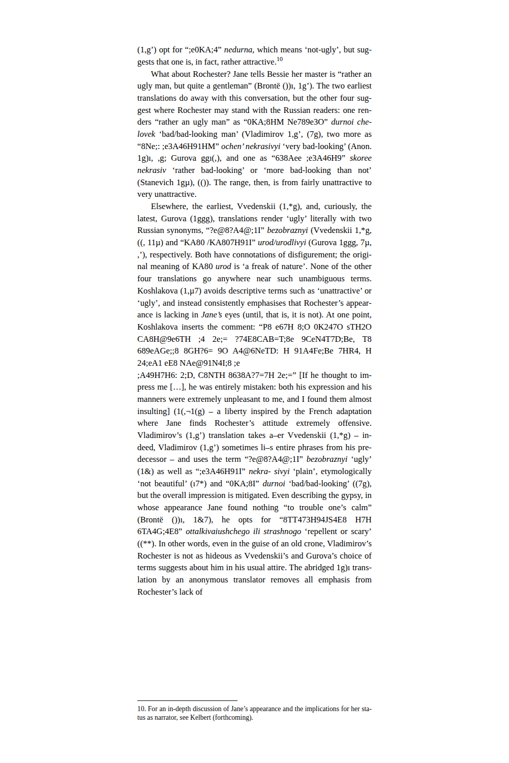(1,g’) opt for “;e0KA;4” nedurna, which means ‘not-ugly’, but suggests that one is, in fact, rather attractive.10
What about Rochester? Jane tells Bessie her master is “rather an ugly man, but quite a gentleman” (Brontë ())ı, 1g’). The two earliest translations do away with this conversation, but the other four suggest where Rochester may stand with the Russian readers: one renders “rather an ugly man” as “0KA;8HM Ne789e3O” durnoi chelovek ‘bad/bad-looking man’ (Vladimirov 1,g’, (7g), two more as “8Ne;: ;e3A46H91HM” ochen’ nekrasivyi ‘very bad-looking’ (Anon. 1g)ı, ,g; Gurova ggı(,), and one as “638Aee ;e3A46H9” skoree nekrasiv ‘rather bad-looking’ or ‘more bad-looking than not’ (Stanevich 1gµ), (()). The range, then, is from fairly unattractive to very unattractive.
Elsewhere, the earliest, Vvedenskii (1,*g), and, curiously, the latest, Gurova (1ggg), translations render ‘ugly’ literally with two Russian synonyms, “?e@8?A4@;1I” bezobraznyi (Vvedenskii 1,*g, ((, 11µ) and “KA80 /KA807H91I” urod/urodlivyi (Gurova 1ggg, 7µ, ,’), respectively. Both have connotations of disfigurement; the original meaning of KA80 urod is ‘a freak of nature’. None of the other four translations go anywhere near such unambiguous terms. Koshlakova (1,µ7) avoids descriptive terms such as ‘unattractive’ or ‘ugly’, and instead consistently emphasises that Rochester’s appearance is lacking in Jane’s eyes (until, that is, it is not). At one point, Koshlakova inserts the comment: “P8 e67H 8;O 0K247O sTH2O CA8H@9e6TH ;4 2e;= ?74E8CAB=T;8e 9CeN4T7D;Be, T8 689eAGe;;8 8GH?6= 9O A4@6NeTD: H 91A4Fe;Be 7HR4, H 24;eA1 eE8 NAe@91N4I;8 ;e
;A49H7H6: 2;D, C8NTH 8638A?7=7H 2e;=” [If he thought to impress me […], he was entirely mistaken: both his expression and his manners were extremely unpleasant to me, and I found them almost insulting] (1(,¬1(g) – a liberty inspired by the French adaptation where Jane finds Rochester’s attitude extremely offensive. Vladimirov’s (1,g’) translation takes a–er Vvedenskii (1,*g) – indeed, Vladimirov (1,g’) sometimes li–s entire phrases from his predecessor – and uses the term “?e@8?A4@;1I” bezobraznyi ‘ugly’ (1&) as well as “;e3A46H91I” nekra- sivyi ‘plain’, etymologically ‘not beautiful’ (ı7*) and “0KA;8I” durnoi ‘bad/bad-looking’ ((7g), but the overall impression is mitigated. Even describing the gypsy, in whose appearance Jane found nothing “to trouble one’s calm” (Brontë ())ı, 1&7), he opts for “8TT473H94JS4E8 H7H 6TA4G;4E8” ottalkivaiushchego ili strashnogo ‘repellent or scary’ ((**). In other words, even in the guise of an old crone, Vladimirov’s Rochester is not as hideous as Vvedenskii’s and Gurova’s choice of terms suggests about him in his usual attire. The abridged 1g)ı translation by an anonymous translator removes all emphasis from Rochester’s lack of
10. For an in-depth discussion of Jane’s appearance and the implications for her status as narrator, see Kelbert (forthcoming).